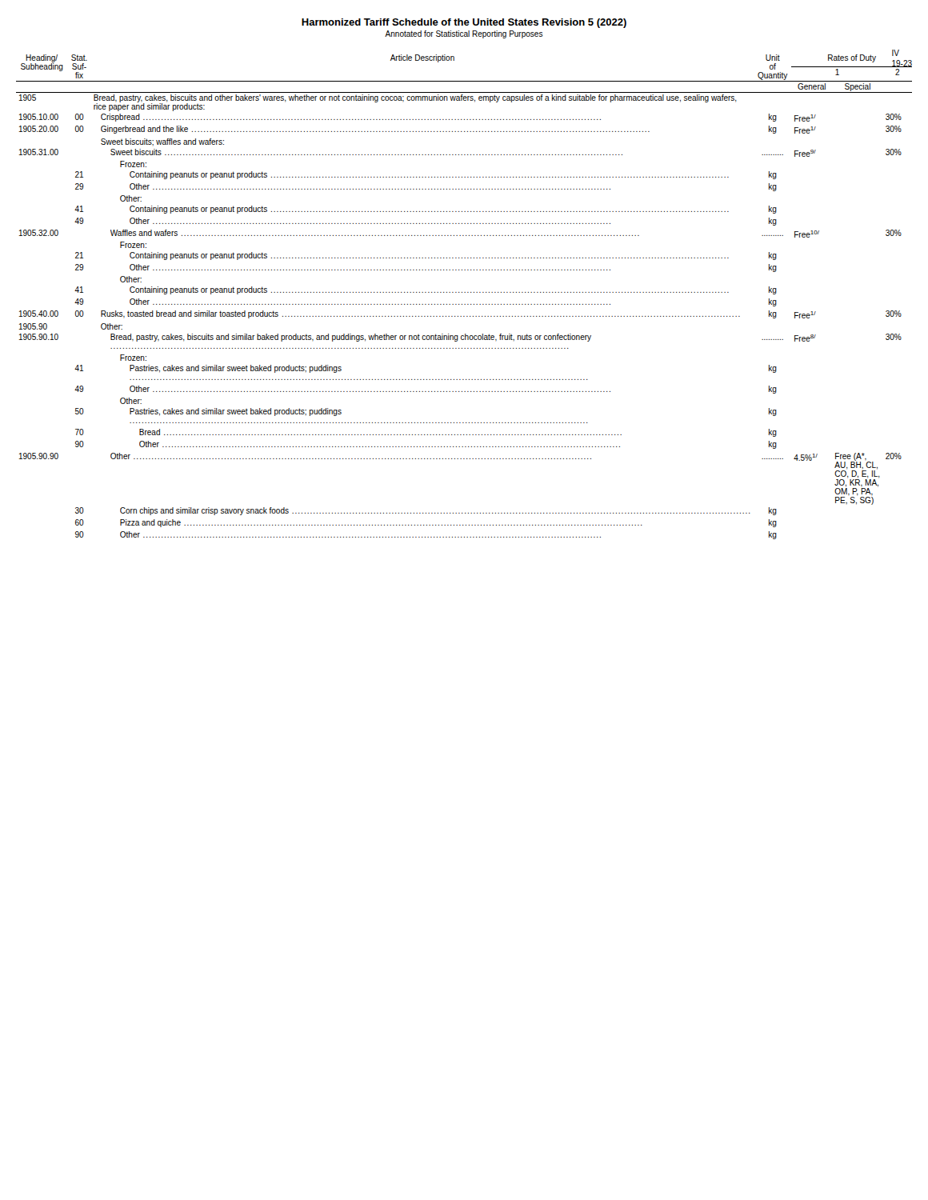IV
19-23
Harmonized Tariff Schedule of the United States Revision 5 (2022)
Annotated for Statistical Reporting Purposes
| Heading/ Subheading | Stat. Suf- fix | Article Description | Unit of Quantity | Rates of Duty |
| --- | --- | --- | --- | --- |
| 1 | 2 |
| | | | | General | Special | |
| 1905 | | Bread, pastry, cakes, biscuits and other bakers' wares, whether or not containing cocoa; communion wafers, empty capsules of a kind suitable for pharmaceutical use, sealing wafers, rice paper and similar products: | | | | |
| 1905.10.00 | 00 | Crispbread | kg | Free 1/ | | 30% |
| 1905.20.00 | 00 | Gingerbread and the like | kg | Free 1/ | | 30% |
| | | Sweet biscuits; waffles and wafers: | | | | |
| 1905.31.00 | | Sweet biscuits | .......... | Free 9/ | | 30% |
| | | Frozen: | | | | |
| | 21 | Containing peanuts or peanut products | kg | | | |
| | 29 | Other | kg | | | |
| | | Other: | | | | |
| | 41 | Containing peanuts or peanut products | kg | | | |
| | 49 | Other | kg | | | |
| 1905.32.00 | | Waffles and wafers | .......... | Free 10/ | | 30% |
| | | Frozen: | | | | |
| | 21 | Containing peanuts or peanut products | kg | | | |
| | 29 | Other | kg | | | |
| | | Other: | | | | |
| | 41 | Containing peanuts or peanut products | kg | | | |
| | 49 | Other | kg | | | |
| 1905.40.00 | 00 | Rusks, toasted bread and similar toasted products | kg | Free 1/ | | 30% |
| 1905.90 | | Other: | | | | |
| 1905.90.10 | | Bread, pastry, cakes, biscuits and similar baked products, and puddings, whether or not containing chocolate, fruit, nuts or confectionery | .......... | Free 8/ | | 30% |
| | | Frozen: | | | | |
| | 41 | Pastries, cakes and similar sweet baked products; puddings | kg | | | |
| | 49 | Other | kg | | | |
| | | Other: | | | | |
| | 50 | Pastries, cakes and similar sweet baked products; puddings | kg | | | |
| | 70 | Bread | kg | | | |
| | 90 | Other | kg | | | |
| 1905.90.90 | | Other | .......... | 4.5% 1/ | Free (A*, AU, BH, CL, CO, D, E, IL, JO, KR, MA, OM, P, PA, PE, S, SG) | 20% |
| | 30 | Corn chips and similar crisp savory snack foods | kg | | | |
| | 60 | Pizza and quiche | kg | | | |
| | 90 | Other | kg | | | |